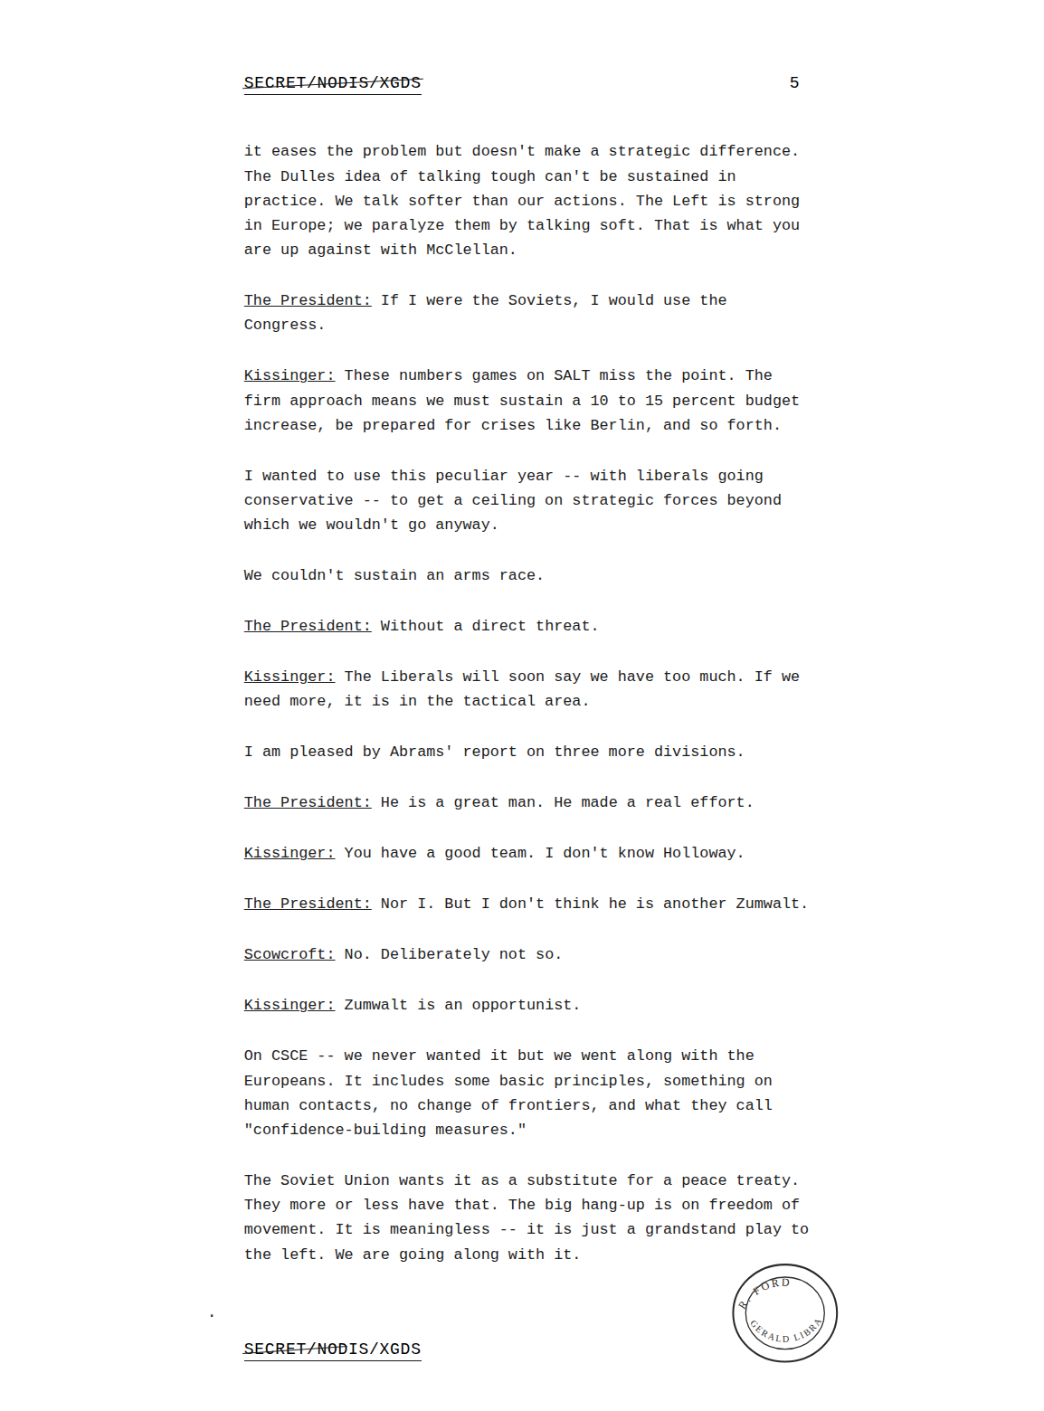SECRET/NODIS/XGDS 5
it eases the problem but doesn't make a strategic difference. The Dulles idea of talking tough can't be sustained in practice. We talk softer than our actions. The Left is strong in Europe; we paralyze them by talking soft. That is what you are up against with McClellan.
The President: If I were the Soviets, I would use the Congress.
Kissinger: These numbers games on SALT miss the point. The firm approach means we must sustain a 10 to 15 percent budget increase, be prepared for crises like Berlin, and so forth.
I wanted to use this peculiar year -- with liberals going conservative -- to get a ceiling on strategic forces beyond which we wouldn't go anyway.
We couldn't sustain an arms race.
The President: Without a direct threat.
Kissinger: The Liberals will soon say we have too much. If we need more, it is in the tactical area.
I am pleased by Abrams' report on three more divisions.
The President: He is a great man. He made a real effort.
Kissinger: You have a good team. I don't know Holloway.
The President: Nor I. But I don't think he is another Zumwalt.
Scowcroft: No. Deliberately not so.
Kissinger: Zumwalt is an opportunist.
On CSCE -- we never wanted it but we went along with the Europeans. It includes some basic principles, something on human contacts, no change of frontiers, and what they call "confidence-building measures."
The Soviet Union wants it as a substitute for a peace treaty. They more or less have that. The big hang-up is on freedom of movement. It is meaningless -- it is just a grandstand play to the left. We are going along with it.
.
SECRET/NODIS/XGDS
R. FORD GERALD LIBRARY